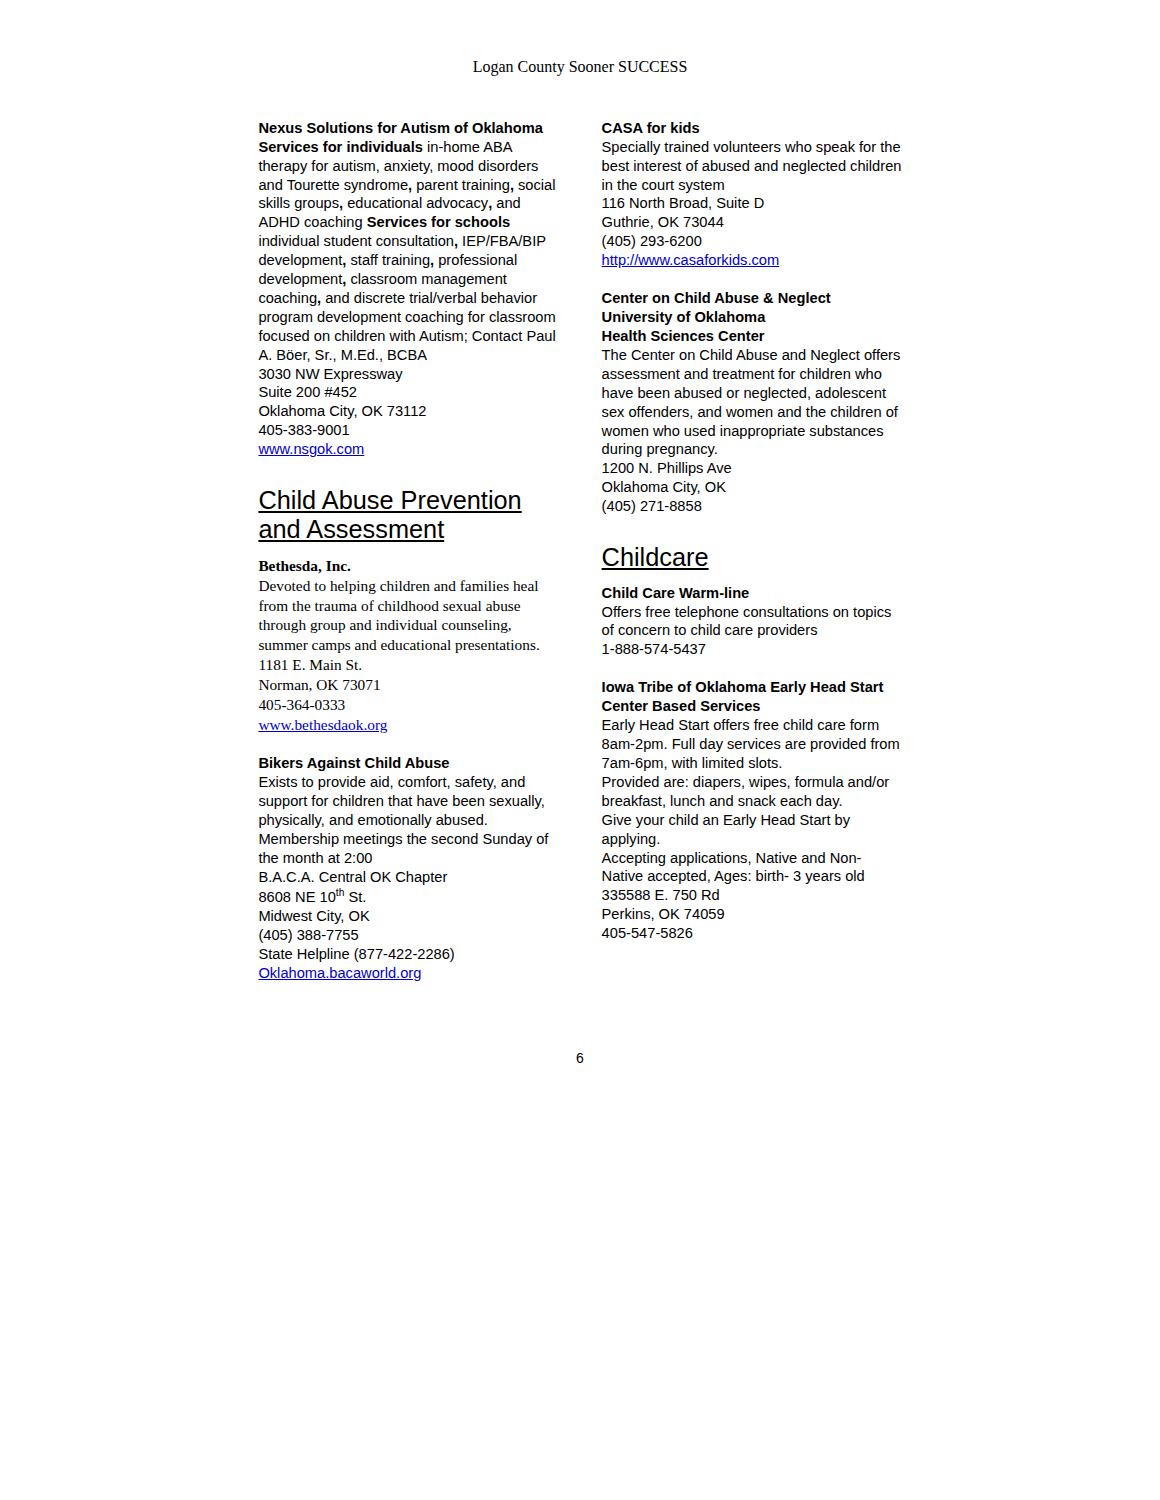Logan County Sooner SUCCESS
Nexus Solutions for Autism of Oklahoma
Services for individuals in-home ABA therapy for autism, anxiety, mood disorders and Tourette syndrome, parent training, social skills groups, educational advocacy, and ADHD coaching Services for schools individual student consultation, IEP/FBA/BIP development, staff training, professional development, classroom management coaching, and discrete trial/verbal behavior program development coaching for classroom focused on children with Autism; Contact Paul A. Böer, Sr., M.Ed., BCBA
3030 NW Expressway
Suite 200 #452
Oklahoma City, OK 73112
405-383-9001
www.nsgok.com
Child Abuse Prevention and Assessment
Bethesda, Inc.
Devoted to helping children and families heal from the trauma of childhood sexual abuse through group and individual counseling, summer camps and educational presentations.
1181 E. Main St.
Norman, OK 73071
405-364-0333
www.bethesdaok.org
Bikers Against Child Abuse
Exists to provide aid, comfort, safety, and support for children that have been sexually, physically, and emotionally abused. Membership meetings the second Sunday of the month at 2:00
B.A.C.A. Central OK Chapter
8608 NE 10th St.
Midwest City, OK
(405) 388-7755
State Helpline (877-422-2286)
Oklahoma.bacaworld.org
CASA for kids
Specially trained volunteers who speak for the best interest of abused and neglected children in the court system
116 North Broad, Suite D
Guthrie, OK 73044
(405) 293-6200
http://www.casaforkids.com
Center on Child Abuse & Neglect
University of Oklahoma
Health Sciences Center
The Center on Child Abuse and Neglect offers assessment and treatment for children who have been abused or neglected, adolescent sex offenders, and women and the children of women who used inappropriate substances during pregnancy.
1200 N. Phillips Ave
Oklahoma City, OK
(405) 271-8858
Childcare
Child Care Warm-line
Offers free telephone consultations on topics of concern to child care providers
1-888-574-5437
Iowa Tribe of Oklahoma Early Head Start Center Based Services
Early Head Start offers free child care form 8am-2pm. Full day services are provided from 7am-6pm, with limited slots.
Provided are: diapers, wipes, formula and/or breakfast, lunch and snack each day.
Give your child an Early Head Start by applying.
Accepting applications, Native and Non-Native accepted, Ages: birth- 3 years old
335588 E. 750 Rd
Perkins, OK 74059
405-547-5826
6